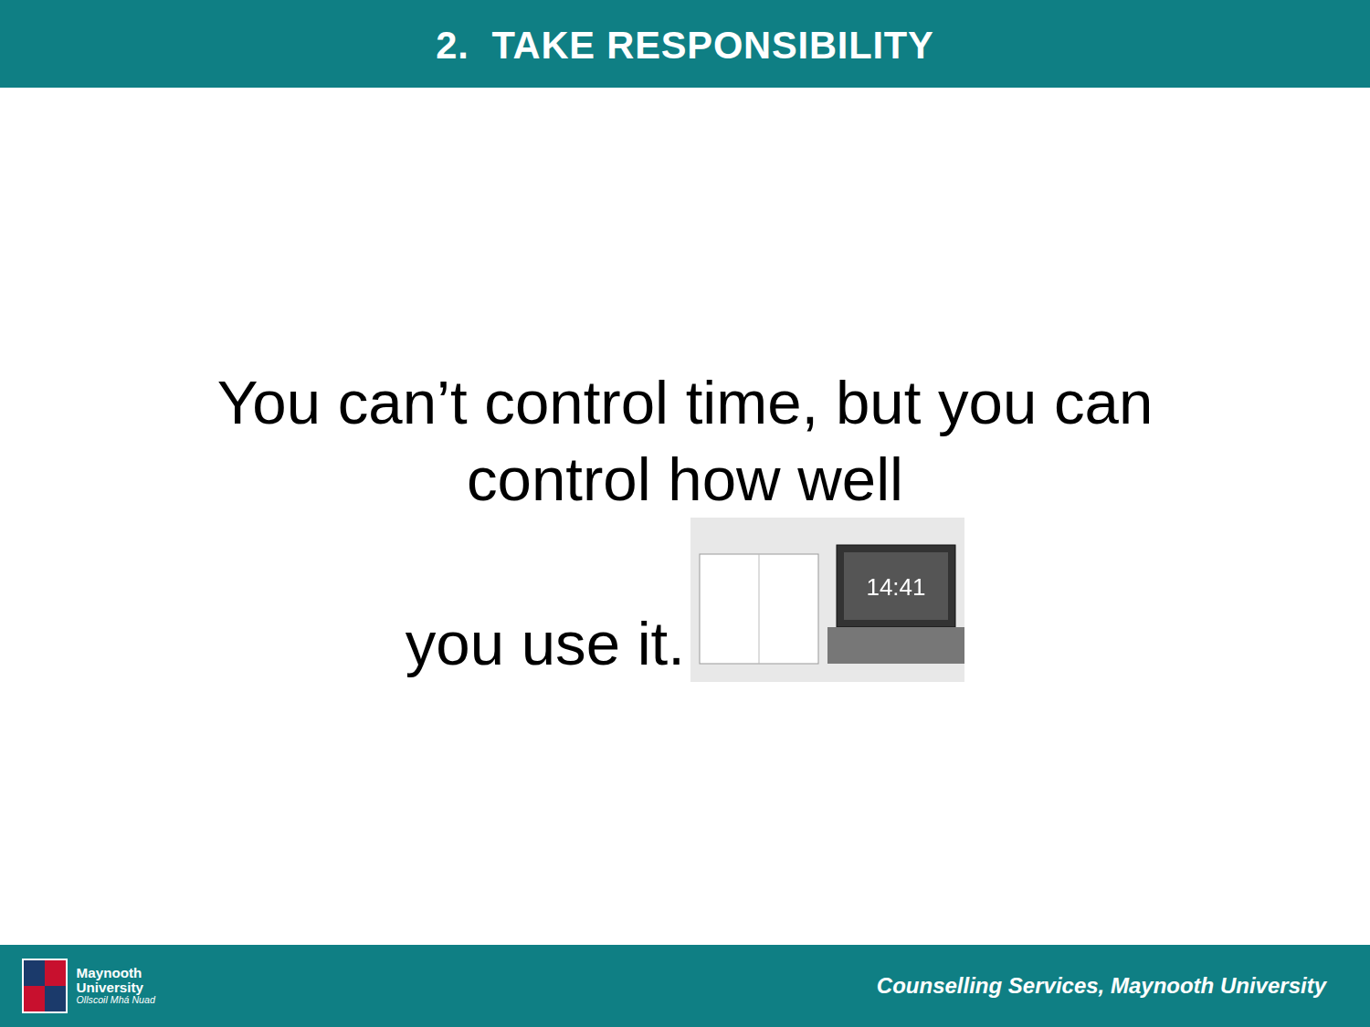2. TAKE RESPONSIBILITY
You can’t control time, but you can control how well
you use it.
Maynooth University Ollscoil Mhá Nuad
Counselling Services, Maynooth University